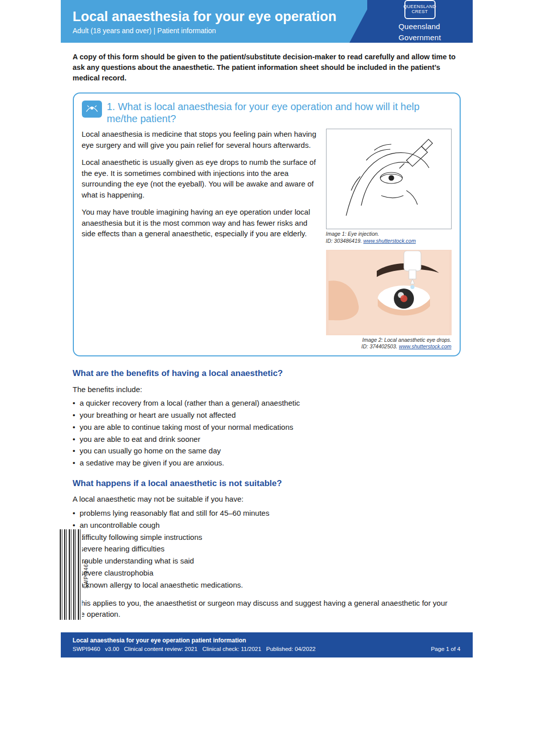Local anaesthesia for your eye operation
Adult (18 years and over) | Patient information
QUEENSLAND
CREST
Queensland
Government
A copy of this form should be given to the patient/substitute decision-maker to read carefully and allow time to ask any questions about the anaesthetic. The patient information sheet should be included in the patient’s medical record.
1. What is local anaesthesia for your eye operation and how will it help me/the patient?
Local anaesthesia is medicine that stops you feeling pain when having eye surgery and will give you pain relief for several hours afterwards.
Local anaesthetic is usually given as eye drops to numb the surface of the eye. It is sometimes combined with injections into the area surrounding the eye (not the eyeball). You will be awake and aware of what is happening.
You may have trouble imagining having an eye operation under local anaesthesia but it is the most common way and has fewer risks and side effects than a general anaesthetic, especially if you are elderly.
Image 1: Eye injection.
ID: 303486419. www.shutterstock.com
Image 2: Local anaesthetic eye drops.
ID: 374402503. www.shutterstock.com
What are the benefits of having a local anaesthetic?
The benefits include:
a quicker recovery from a local (rather than a general) anaesthetic
your breathing or heart are usually not affected
you are able to continue taking most of your normal medications
you are able to eat and drink sooner
you can usually go home on the same day
a sedative may be given if you are anxious.
What happens if a local anaesthetic is not suitable?
A local anaesthetic may not be suitable if you have:
problems lying reasonably flat and still for 45–60 minutes
an uncontrollable cough
difficulty following simple instructions
severe hearing difficulties
trouble understanding what is said
severe claustrophobia
a known allergy to local anaesthetic medications.
If this applies to you, the anaesthetist or surgeon may discuss and suggest having a general anaesthetic for your eye operation.
SWPI9460
Local anaesthesia for your eye operation patient information SWPI9460 v3.00 Clinical content review: 2021 Clinical check: 11/2021 Published: 04/2022
Page 1 of 4